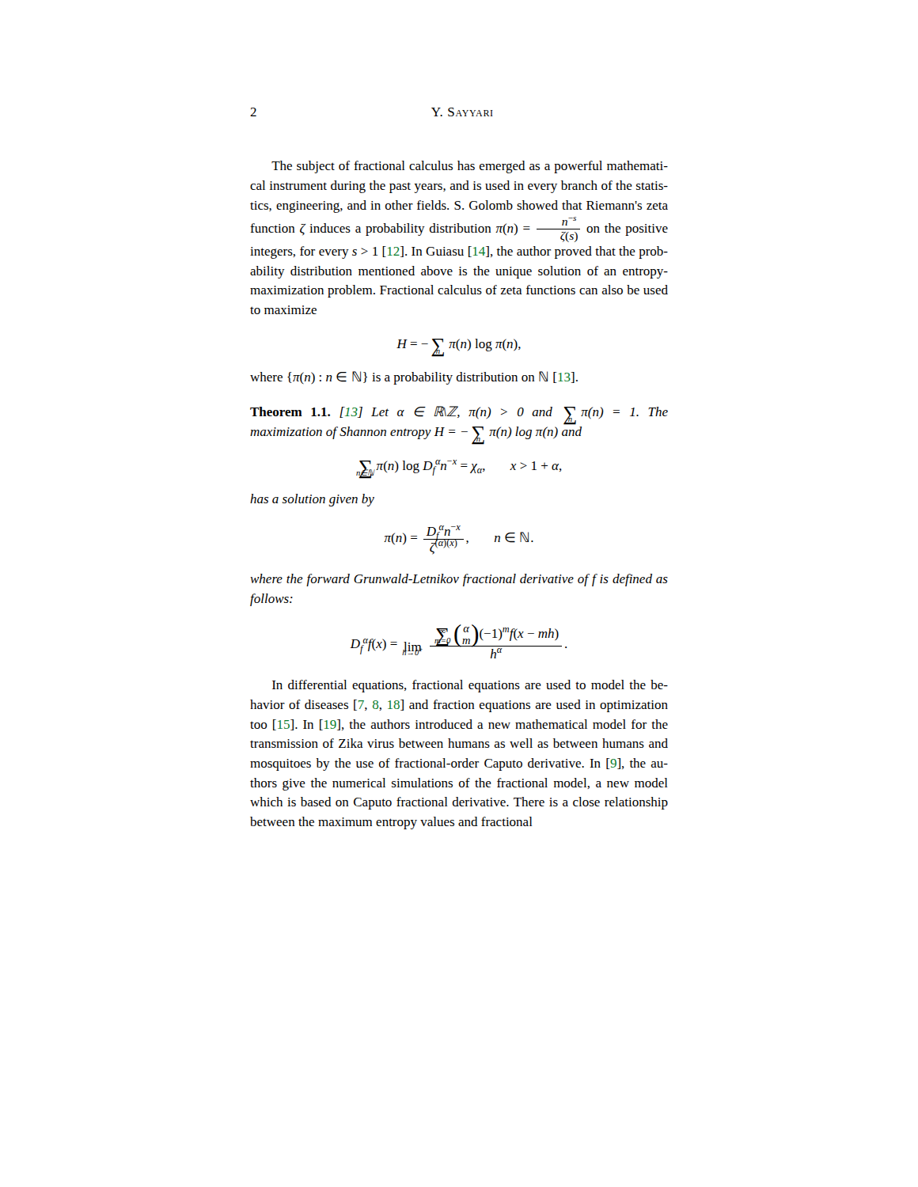2 Y. Sayyari
The subject of fractional calculus has emerged as a powerful mathematical instrument during the past years, and is used in every branch of the statistics, engineering, and in other fields. S. Golomb showed that Riemann's zeta function ζ induces a probability distribution π(n) = n−s ζ(s) on the positive integers, for every s > 1 [12]. In Guiasu [14], the author proved that the probability distribution mentioned above is the unique solution of an entropy-maximization problem. Fractional calculus of zeta functions can also be used to maximize
H = −∑n π(n) log π(n),
where {π(n) : n ∈ ℕ} is a probability distribution on ℕ [13].
Theorem 1.1. [13] Let α ∈ ℝ\ℤ, π(n) > 0 and ∑n π(n) = 1. The maximization of Shannon entropy H = −∑n π(n) log π(n) and
∑n∈ℕ π(n) log Dfαn−x = χα, x > 1 + α,
has a solution given by
π(n) = Dfαn−x ζ(α)(x), n ∈ ℕ.
where the forward Grunwald-Letnikov fractional derivative of f is defined as follows:
Dfαf(x) = lim h→0+ ∑∞m=0(αm)(−1)mf(x − mh) hα .
In differential equations, fractional equations are used to model the behavior of diseases [7, 8, 18] and fraction equations are used in optimization too [15]. In [19], the authors introduced a new mathematical model for the transmission of Zika virus between humans as well as between humans and mosquitoes by the use of fractional-order Caputo derivative. In [9], the authors give the numerical simulations of the fractional model, a new model which is based on Caputo fractional derivative. There is a close relationship between the maximum entropy values and fractional